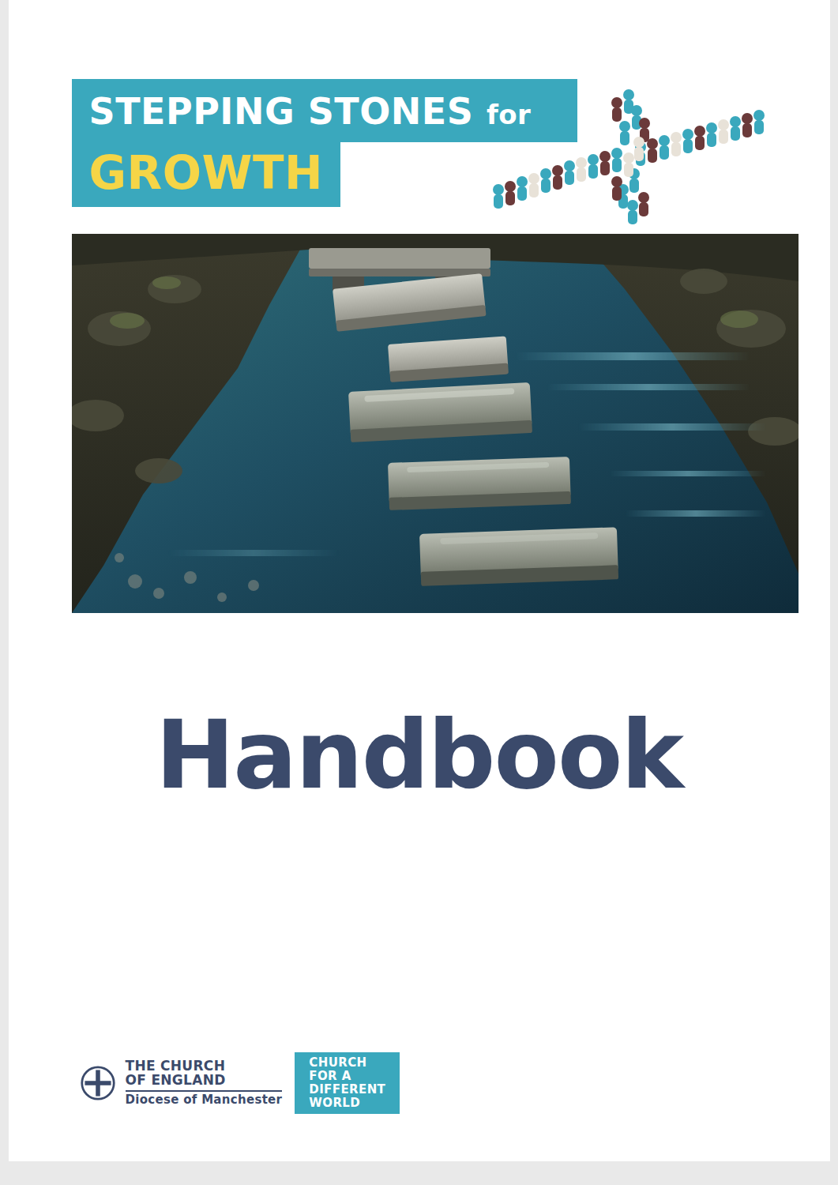STEPPING STONES for
GROWTH
Handbook
THE CHURCH
OF ENGLAND Diocese of Manchester
CHURCH
FOR A
DIFFERENT
WORLD